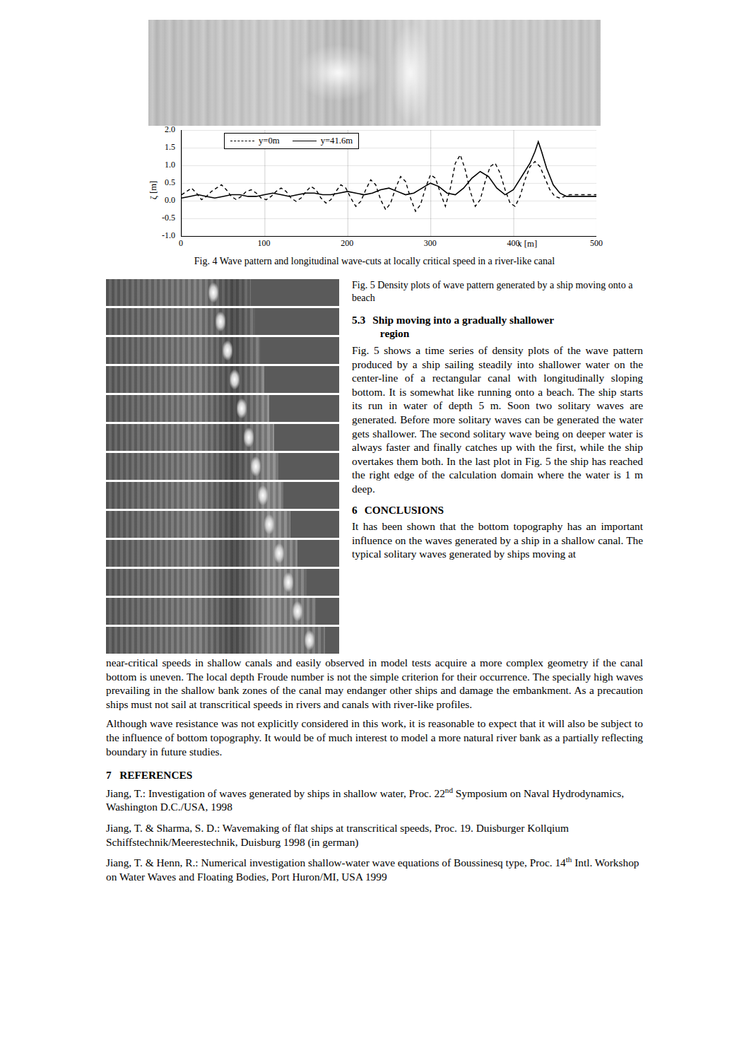ζ [m]
2.0 1.5 1.0 0.5 0.0 -0.5 -1.0
y=0m y=41.6m
0 100 200 300 400 500 x [m]
Fig. 4 Wave pattern and longitudinal wave-cuts at locally critical speed in a river-like canal
Fig. 5 Density plots of wave pattern generated by a ship moving onto a beach
5.3 Ship moving into a gradually shallowerregion
Fig. 5 shows a time series of density plots of the wave pattern produced by a ship sailing steadily into shallower water on the center-line of a rectangular canal with longitudinally sloping bottom. It is somewhat like running onto a beach. The ship starts its run in water of depth 5 m. Soon two solitary waves are generated. Before more solitary waves can be generated the water gets shallower. The second solitary wave being on deeper water is always faster and finally catches up with the first, while the ship overtakes them both. In the last plot in Fig. 5 the ship has reached the right edge of the calculation domain where the water is 1 m deep.
6 CONCLUSIONS
It has been shown that the bottom topography has an important influence on the waves generated by a ship in a shallow canal. The typical solitary waves generated by ships moving at
near-critical speeds in shallow canals and easily observed in model tests acquire a more complex geometry if the canal bottom is uneven. The local depth Froude number is not the simple criterion for their occurrence. The specially high waves prevailing in the shallow bank zones of the canal may endanger other ships and damage the embankment. As a precaution ships must not sail at transcritical speeds in rivers and canals with river-like profiles.
Although wave resistance was not explicitly considered in this work, it is reasonable to expect that it will also be subject to the influence of bottom topography. It would be of much interest to model a more natural river bank as a partially reflecting boundary in future studies.
7 REFERENCES
Jiang, T.: Investigation of waves generated by ships in shallow water, Proc. 22nd Symposium on Naval Hydrodynamics, Washington D.C./USA, 1998
Jiang, T. & Sharma, S. D.: Wavemaking of flat ships at transcritical speeds, Proc. 19. Duisburger Kollqium Schiffstechnik/Meerestechnik, Duisburg 1998 (in german)
Jiang, T. & Henn, R.: Numerical investigation shallow-water wave equations of Boussinesq type, Proc. 14th Intl. Workshop on Water Waves and Floating Bodies, Port Huron/MI, USA 1999